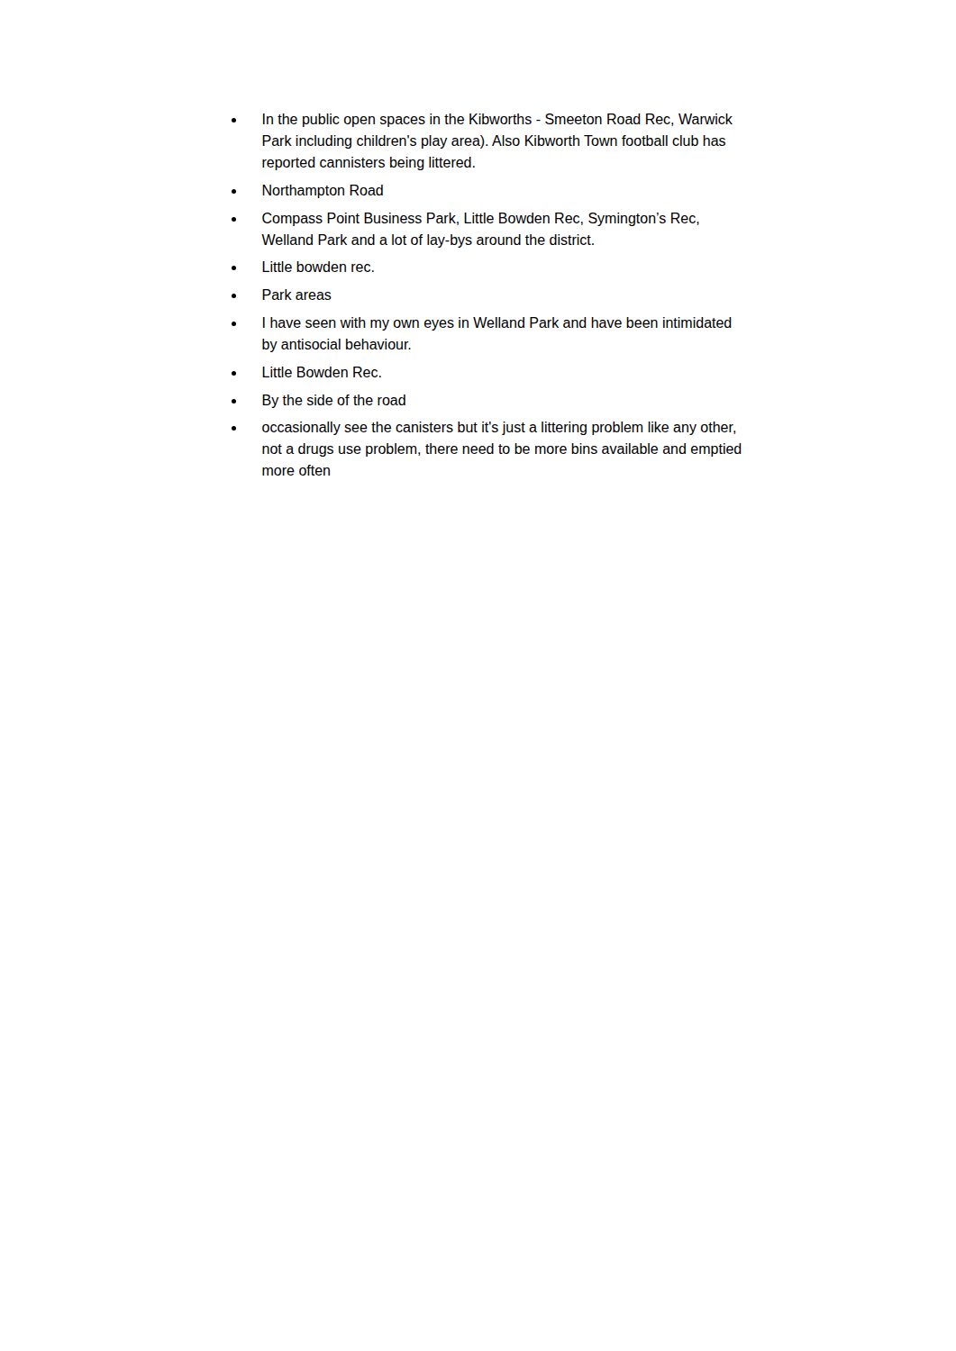In the public open spaces in the Kibworths - Smeeton Road Rec, Warwick Park including children's play area). Also Kibworth Town football club has reported cannisters being littered.
Northampton Road
Compass Point Business Park, Little Bowden Rec, Symington’s Rec, Welland Park and a lot of lay-bys around the district.
Little bowden rec.
Park areas
I have seen with my own eyes in Welland Park and have been intimidated by antisocial behaviour.
Little Bowden Rec.
By the side of the road
occasionally see the canisters but it's just a littering problem like any other, not a drugs use problem, there need to be more bins available and emptied more often